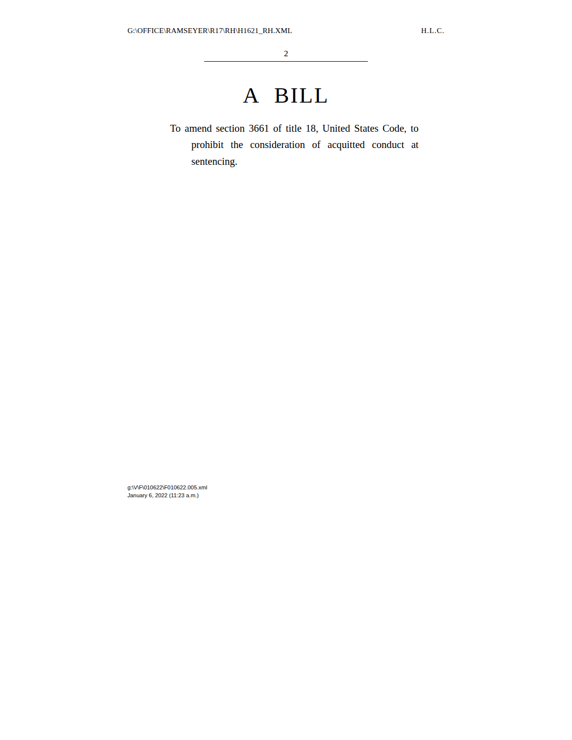G:\OFFICE\RAMSEYER\R17\RH\H1621_RH.XML
H.L.C.
2
A BILL
To amend section 3661 of title 18, United States Code, to prohibit the consideration of acquitted conduct at sentencing.
g:\V\F\010622\F010622.005.xml
January 6, 2022 (11:23 a.m.)